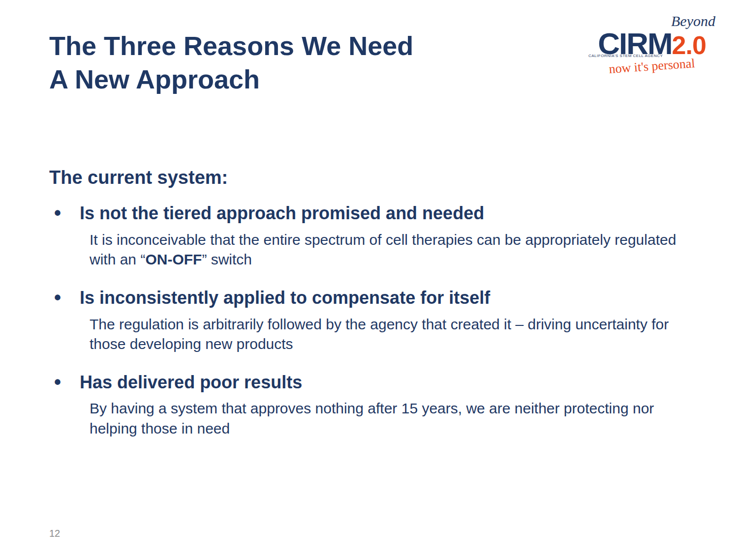Beyond
CIRM2.0
CALIFORNIA'S STEM CELL AGENCY
now it's personal
The Three Reasons We Need
A New Approach
The current system:
Is not the tiered approach promised and needed
It is inconceivable that the entire spectrum of cell therapies can be appropriately regulated with an “ON-OFF” switch
Is inconsistently applied to compensate for itself
The regulation is arbitrarily followed by the agency that created it – driving uncertainty for those developing new products
Has delivered poor results
By having a system that approves nothing after 15 years, we are neither protecting nor helping those in need
12